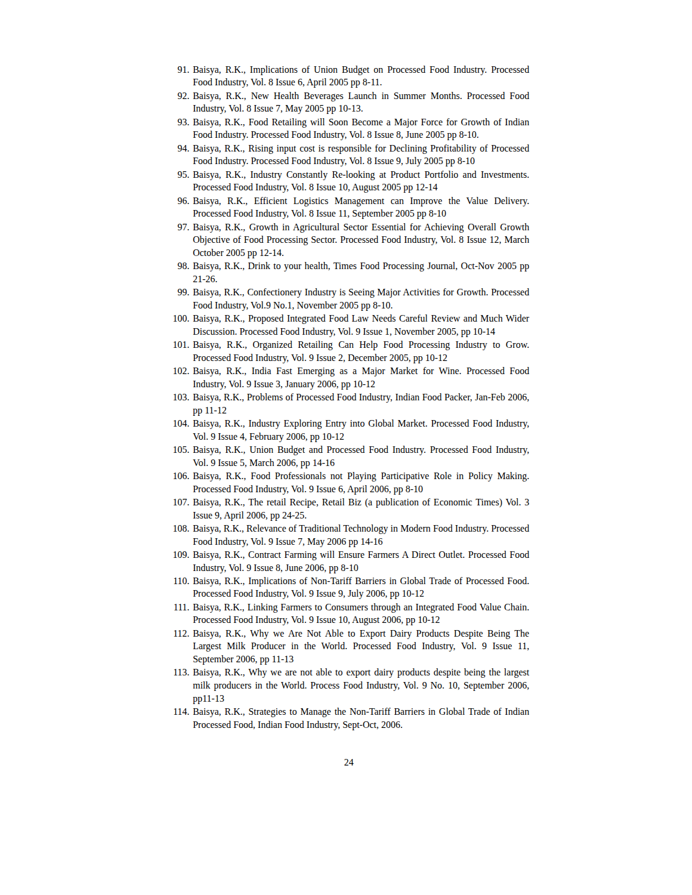Baisya, R.K., Implications of Union Budget on Processed Food Industry. Processed Food Industry, Vol. 8 Issue 6, April 2005 pp 8-11.
Baisya, R.K., New Health Beverages Launch in Summer Months. Processed Food Industry, Vol. 8 Issue 7, May 2005 pp 10-13.
Baisya, R.K., Food Retailing will Soon Become a Major Force for Growth of Indian Food Industry. Processed Food Industry, Vol. 8 Issue 8, June 2005 pp 8-10.
Baisya, R.K., Rising input cost is responsible for Declining Profitability of Processed Food Industry. Processed Food Industry, Vol. 8 Issue 9, July 2005 pp 8-10
Baisya, R.K., Industry Constantly Re-looking at Product Portfolio and Investments. Processed Food Industry, Vol. 8 Issue 10, August 2005 pp 12-14
Baisya, R.K., Efficient Logistics Management can Improve the Value Delivery. Processed Food Industry, Vol. 8 Issue 11, September 2005 pp 8-10
Baisya, R.K., Growth in Agricultural Sector Essential for Achieving Overall Growth Objective of Food Processing Sector. Processed Food Industry, Vol. 8 Issue 12, March October 2005 pp 12-14.
Baisya, R.K., Drink to your health, Times Food Processing Journal, Oct-Nov 2005 pp 21-26.
Baisya, R.K., Confectionery Industry is Seeing Major Activities for Growth. Processed Food Industry, Vol.9 No.1, November 2005 pp 8-10.
Baisya, R.K., Proposed Integrated Food Law Needs Careful Review and Much Wider Discussion. Processed Food Industry, Vol. 9 Issue 1, November 2005, pp 10-14
Baisya, R.K., Organized Retailing Can Help Food Processing Industry to Grow. Processed Food Industry, Vol. 9 Issue 2, December 2005, pp 10-12
Baisya, R.K., India Fast Emerging as a Major Market for Wine. Processed Food Industry, Vol. 9 Issue 3, January 2006, pp 10-12
Baisya, R.K., Problems of Processed Food Industry, Indian Food Packer, Jan-Feb 2006, pp 11-12
Baisya, R.K., Industry Exploring Entry into Global Market. Processed Food Industry, Vol. 9 Issue 4, February 2006, pp 10-12
Baisya, R.K., Union Budget and Processed Food Industry. Processed Food Industry, Vol. 9 Issue 5, March 2006, pp 14-16
Baisya, R.K., Food Professionals not Playing Participative Role in Policy Making. Processed Food Industry, Vol. 9 Issue 6, April 2006, pp 8-10
Baisya, R.K., The retail Recipe, Retail Biz (a publication of Economic Times) Vol. 3 Issue 9, April 2006, pp 24-25.
Baisya, R.K., Relevance of Traditional Technology in Modern Food Industry. Processed Food Industry, Vol. 9 Issue 7, May 2006 pp 14-16
Baisya, R.K., Contract Farming will Ensure Farmers A Direct Outlet. Processed Food Industry, Vol. 9 Issue 8, June 2006, pp 8-10
Baisya, R.K., Implications of Non-Tariff Barriers in Global Trade of Processed Food. Processed Food Industry, Vol. 9 Issue 9, July 2006, pp 10-12
Baisya, R.K., Linking Farmers to Consumers through an Integrated Food Value Chain. Processed Food Industry, Vol. 9 Issue 10, August 2006, pp 10-12
Baisya, R.K., Why we Are Not Able to Export Dairy Products Despite Being The Largest Milk Producer in the World. Processed Food Industry, Vol. 9 Issue 11, September 2006, pp 11-13
Baisya, R.K., Why we are not able to export dairy products despite being the largest milk producers in the World. Process Food Industry, Vol. 9 No. 10, September 2006, pp11-13
Baisya, R.K., Strategies to Manage the Non-Tariff Barriers in Global Trade of Indian Processed Food, Indian Food Industry, Sept-Oct, 2006.
24